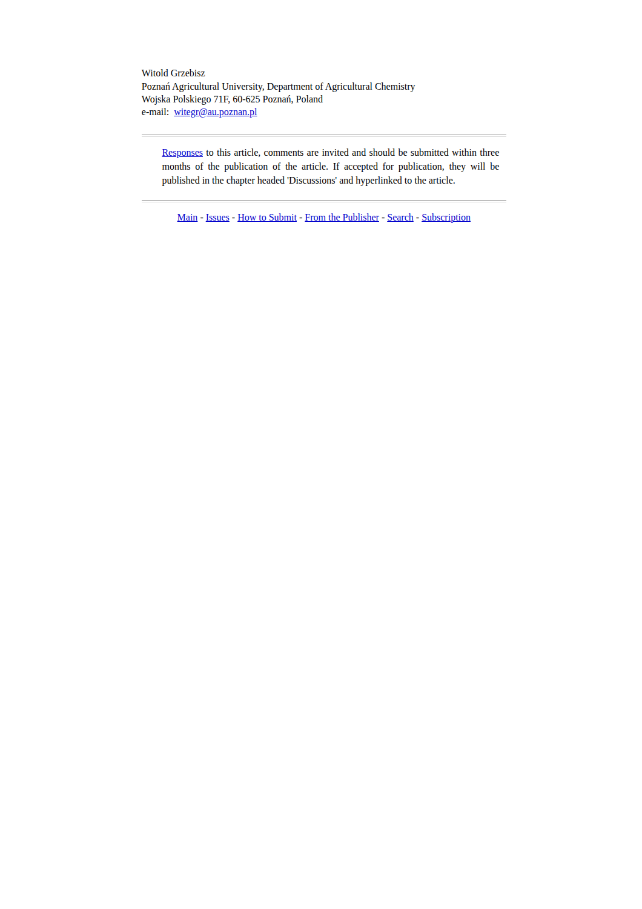Witold Grzebisz
Poznań Agricultural University, Department of Agricultural Chemistry
Wojska Polskiego 71F, 60-625 Poznań, Poland
e-mail: witegr@au.poznan.pl
Responses to this article, comments are invited and should be submitted within three months of the publication of the article. If accepted for publication, they will be published in the chapter headed 'Discussions' and hyperlinked to the article.
Main - Issues - How to Submit - From the Publisher - Search - Subscription